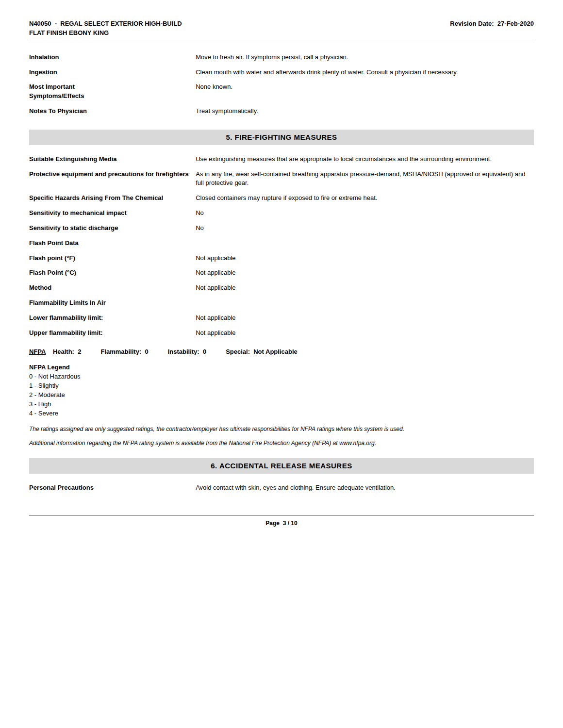N40050 - REGAL SELECT EXTERIOR HIGH-BUILD
FLAT FINISH EBONY KING
Revision Date: 27-Feb-2020
| Inhalation | Move to fresh air. If symptoms persist, call a physician. |
| Ingestion | Clean mouth with water and afterwards drink plenty of water. Consult a physician if necessary. |
| Most Important Symptoms/Effects | None known. |
| Notes To Physician | Treat symptomatically. |
5. FIRE-FIGHTING MEASURES
| Suitable Extinguishing Media | Use extinguishing measures that are appropriate to local circumstances and the surrounding environment. |
| Protective equipment and precautions for firefighters | As in any fire, wear self-contained breathing apparatus pressure-demand, MSHA/NIOSH (approved or equivalent) and full protective gear. |
| Specific Hazards Arising From The Chemical | Closed containers may rupture if exposed to fire or extreme heat. |
| Sensitivity to mechanical impact | No |
| Sensitivity to static discharge | No |
| Flash Point Data | |
| Flash point (°F) | Not applicable |
| Flash Point (°C) | Not applicable |
| Method | Not applicable |
| Flammability Limits In Air | |
| Lower flammability limit: | Not applicable |
| Upper flammability limit: | Not applicable |
NFPA Health: 2
Flammability: 0
Instability: 0
Special: Not Applicable
NFPA Legend
0 - Not Hazardous
1 - Slightly
2 - Moderate
3 - High
4 - Severe
The ratings assigned are only suggested ratings, the contractor/employer has ultimate responsibilities for NFPA ratings where this system is used.
Additional information regarding the NFPA rating system is available from the National Fire Protection Agency (NFPA) at www.nfpa.org.
6. ACCIDENTAL RELEASE MEASURES
| Personal Precautions | Avoid contact with skin, eyes and clothing. Ensure adequate ventilation. |
Page 3 / 10